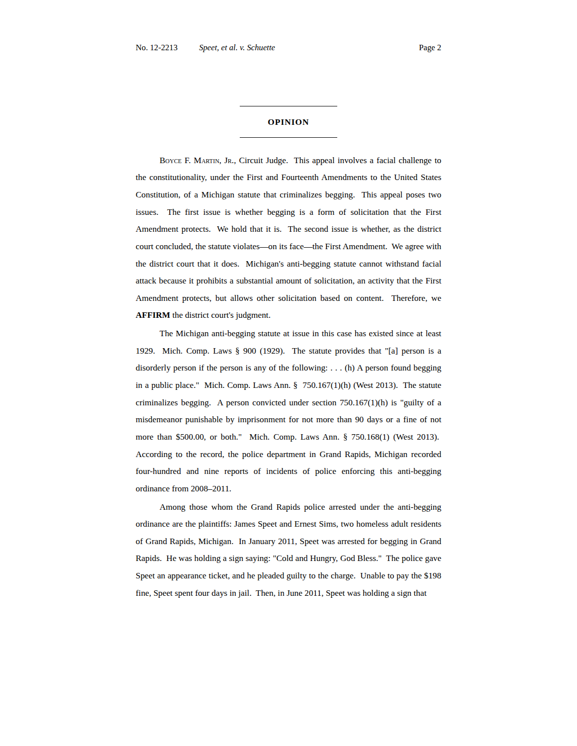No. 12-2213 Speet, et al. v. Schuette
Page 2
OPINION
Boyce F. Martin, Jr., Circuit Judge. This appeal involves a facial challenge to the constitutionality, under the First and Fourteenth Amendments to the United States Constitution, of a Michigan statute that criminalizes begging. This appeal poses two issues. The first issue is whether begging is a form of solicitation that the First Amendment protects. We hold that it is. The second issue is whether, as the district court concluded, the statute violates—on its face—the First Amendment. We agree with the district court that it does. Michigan's anti-begging statute cannot withstand facial attack because it prohibits a substantial amount of solicitation, an activity that the First Amendment protects, but allows other solicitation based on content. Therefore, we AFFIRM the district court's judgment.
The Michigan anti-begging statute at issue in this case has existed since at least 1929. Mich. Comp. Laws § 900 (1929). The statute provides that "[a] person is a disorderly person if the person is any of the following: . . . (h) A person found begging in a public place." Mich. Comp. Laws Ann. § 750.167(1)(h) (West 2013). The statute criminalizes begging. A person convicted under section 750.167(1)(h) is "guilty of a misdemeanor punishable by imprisonment for not more than 90 days or a fine of not more than $500.00, or both." Mich. Comp. Laws Ann. § 750.168(1) (West 2013). According to the record, the police department in Grand Rapids, Michigan recorded four-hundred and nine reports of incidents of police enforcing this anti-begging ordinance from 2008–2011.
Among those whom the Grand Rapids police arrested under the anti-begging ordinance are the plaintiffs: James Speet and Ernest Sims, two homeless adult residents of Grand Rapids, Michigan. In January 2011, Speet was arrested for begging in Grand Rapids. He was holding a sign saying: "Cold and Hungry, God Bless." The police gave Speet an appearance ticket, and he pleaded guilty to the charge. Unable to pay the $198 fine, Speet spent four days in jail. Then, in June 2011, Speet was holding a sign that